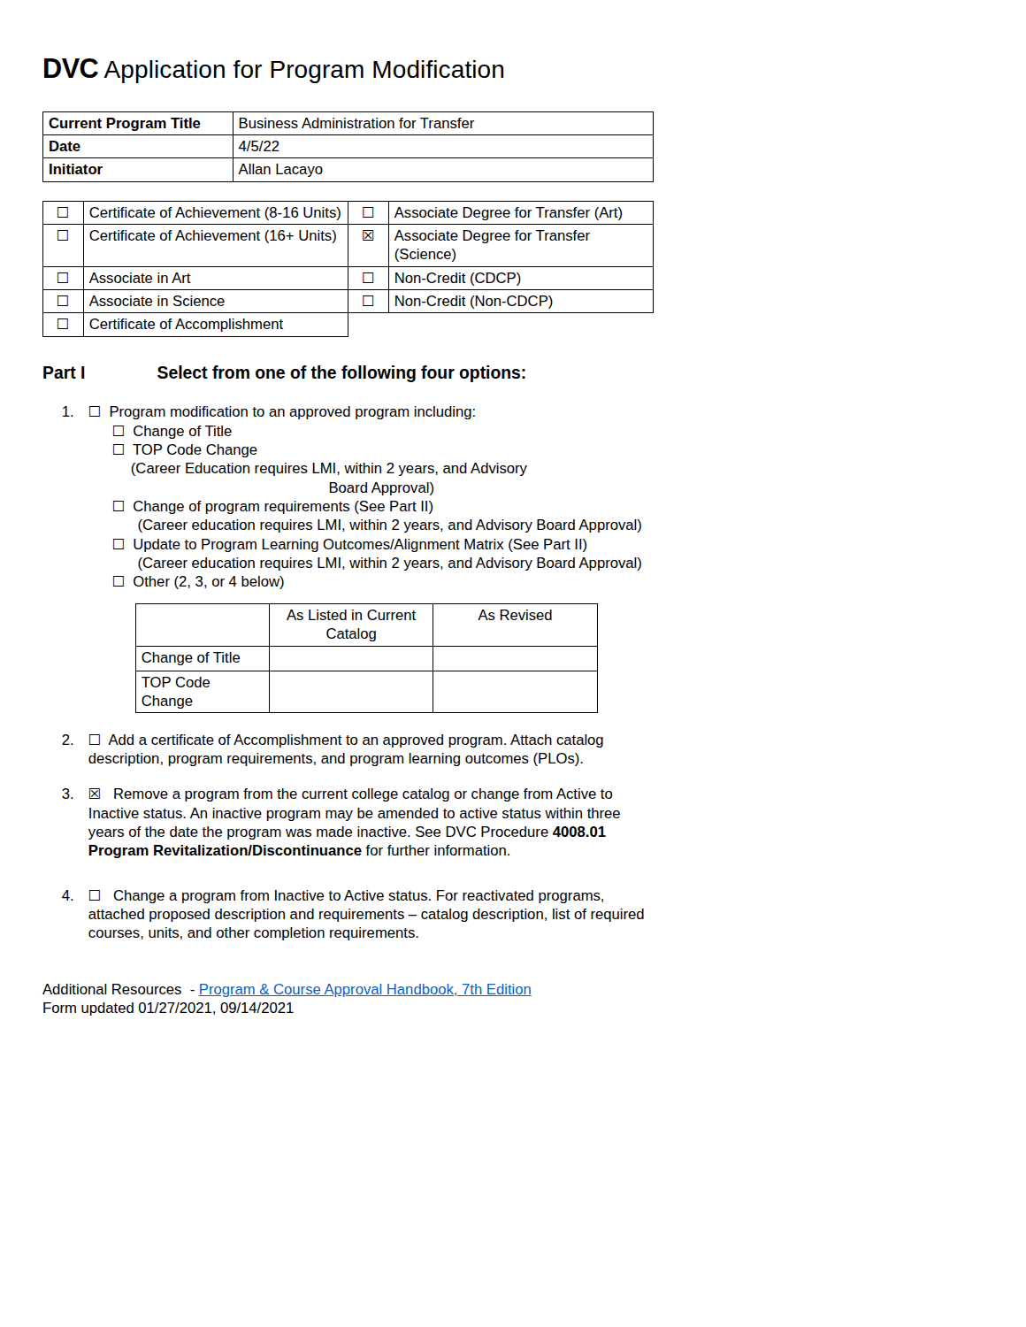DVC Application for Program Modification
| Current Program Title | Business Administration for Transfer |
| Date | 4/5/22 |
| Initiator | Allan Lacayo |
| ☐ | Certificate of Achievement (8-16 Units) | ☐ | Associate Degree for Transfer (Art) |
| ☐ | Certificate of Achievement (16+ Units) | ☒ | Associate Degree for Transfer (Science) |
| ☐ | Associate in Art | ☐ | Non-Credit (CDCP) |
| ☐ | Associate in Science | ☐ | Non-Credit (Non-CDCP) |
| ☐ | Certificate of Accomplishment | | |
Part ISelect from one of the following four options:
☐ Program modification to an approved program including:
☐ Change of Title
☐ TOP Code Change(Career Education requires LMI, within 2 years, and Advisory
Board Approval)
☐ Change of program requirements (See Part II)
(Career education requires LMI, within 2 years, and Advisory Board Approval)
☐ Update to Program Learning Outcomes/Alignment Matrix (See Part II)
(Career education requires LMI, within 2 years, and Advisory Board Approval)
☐ Other (2, 3, or 4 below)
| | As Listed in Current Catalog | As Revised |
| Change of Title | | |
| TOP Code Change | | |
☐ Add a certificate of Accomplishment to an approved program. Attach catalog description, program requirements, and program learning outcomes (PLOs).
☒ Remove a program from the current college catalog or change from Active to Inactive status. An inactive program may be amended to active status within three years of the date the program was made inactive. See DVC Procedure 4008.01 Program Revitalization/Discontinuance for further information.
☐ Change a program from Inactive to Active status. For reactivated programs, attached proposed description and requirements – catalog description, list of required courses, units, and other completion requirements.
Additional Resources - Program & Course Approval Handbook, 7th Edition
Form updated 01/27/2021, 09/14/2021